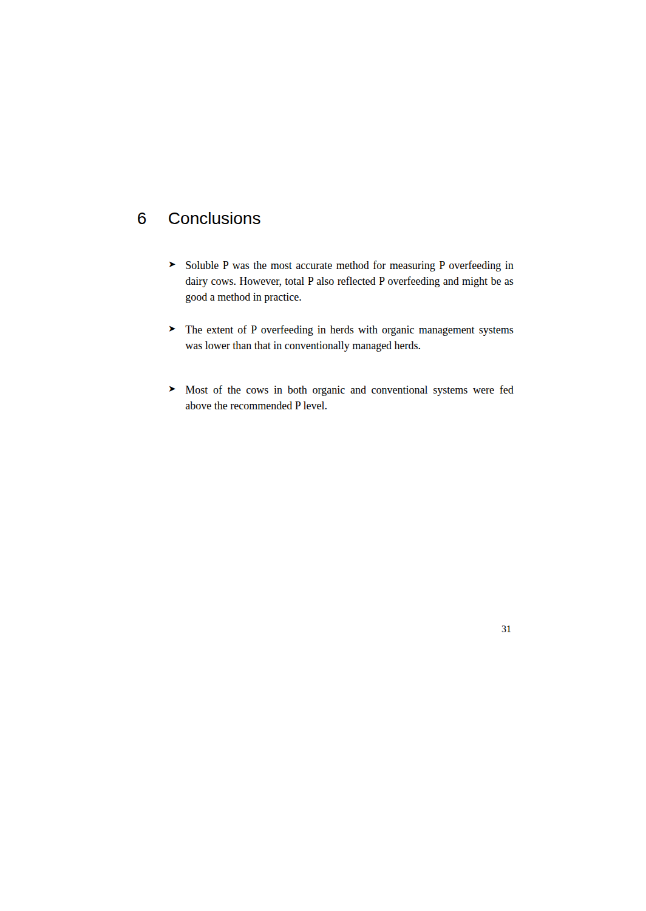6 Conclusions
Soluble P was the most accurate method for measuring P overfeeding in dairy cows. However, total P also reflected P overfeeding and might be as good a method in practice.
The extent of P overfeeding in herds with organic management systems was lower than that in conventionally managed herds.
Most of the cows in both organic and conventional systems were fed above the recommended P level.
31